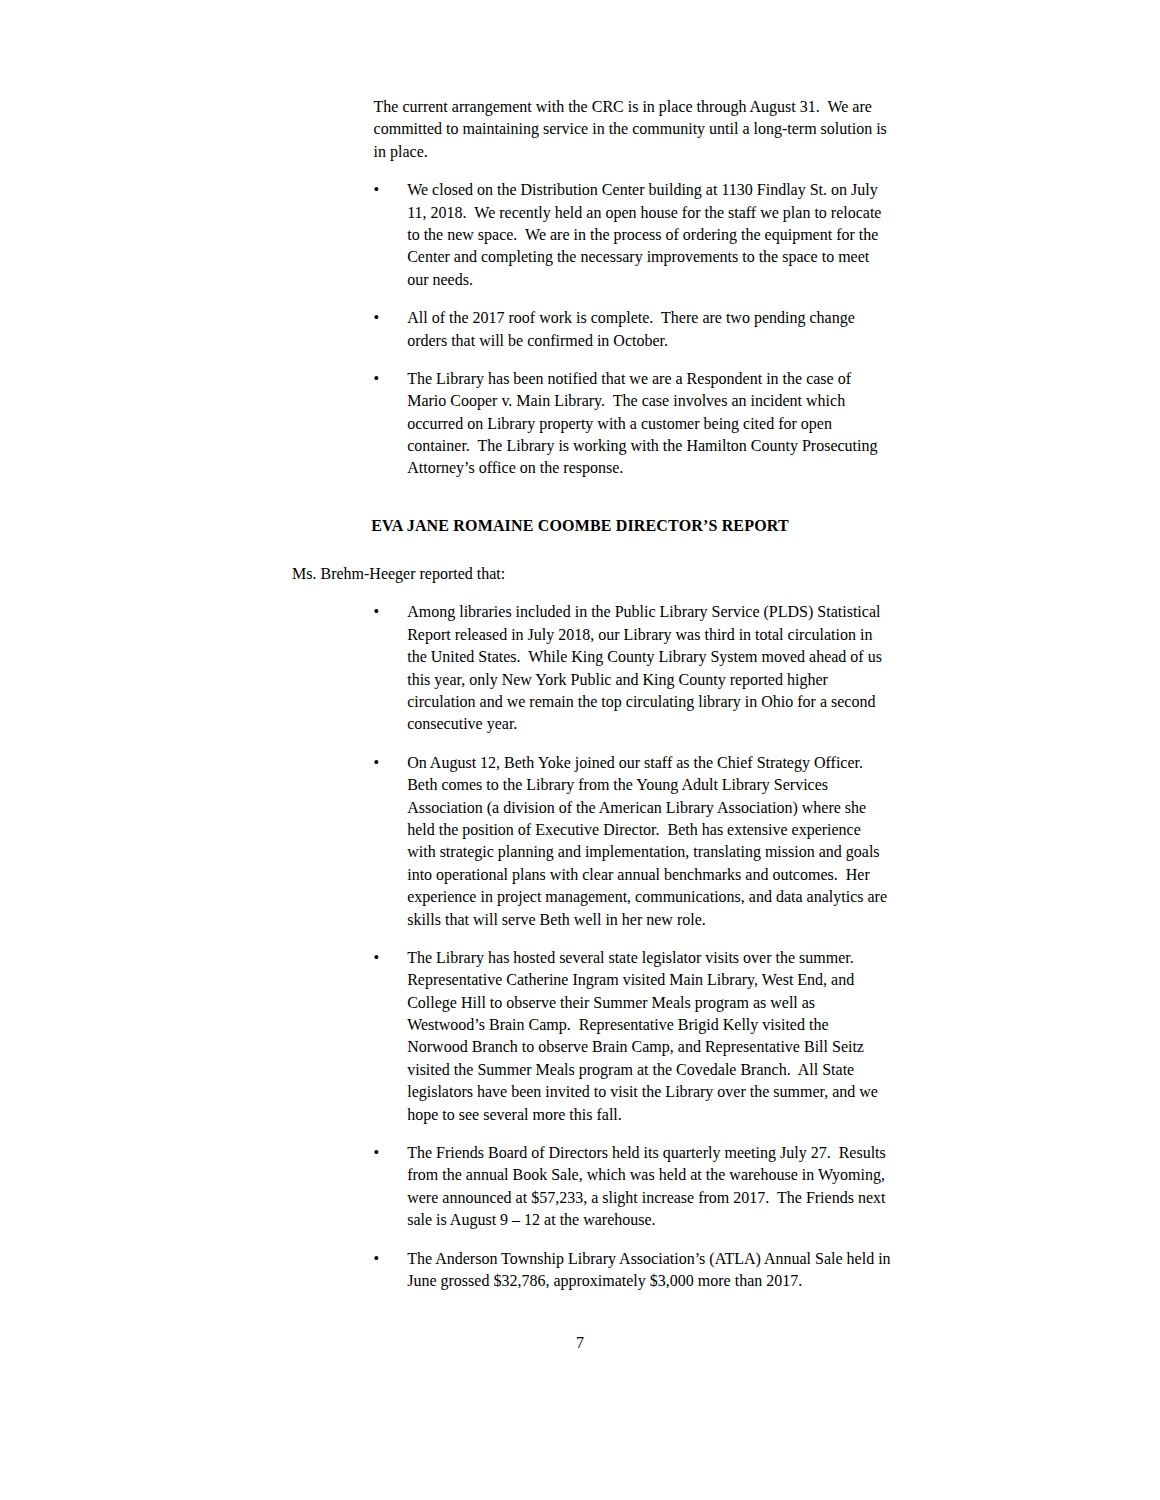The current arrangement with the CRC is in place through August 31. We are committed to maintaining service in the community until a long-term solution is in place.
We closed on the Distribution Center building at 1130 Findlay St. on July 11, 2018. We recently held an open house for the staff we plan to relocate to the new space. We are in the process of ordering the equipment for the Center and completing the necessary improvements to the space to meet our needs.
All of the 2017 roof work is complete. There are two pending change orders that will be confirmed in October.
The Library has been notified that we are a Respondent in the case of Mario Cooper v. Main Library. The case involves an incident which occurred on Library property with a customer being cited for open container. The Library is working with the Hamilton County Prosecuting Attorney’s office on the response.
EVA JANE ROMAINE COOMBE DIRECTOR’S REPORT
Ms. Brehm-Heeger reported that:
Among libraries included in the Public Library Service (PLDS) Statistical Report released in July 2018, our Library was third in total circulation in the United States. While King County Library System moved ahead of us this year, only New York Public and King County reported higher circulation and we remain the top circulating library in Ohio for a second consecutive year.
On August 12, Beth Yoke joined our staff as the Chief Strategy Officer. Beth comes to the Library from the Young Adult Library Services Association (a division of the American Library Association) where she held the position of Executive Director. Beth has extensive experience with strategic planning and implementation, translating mission and goals into operational plans with clear annual benchmarks and outcomes. Her experience in project management, communications, and data analytics are skills that will serve Beth well in her new role.
The Library has hosted several state legislator visits over the summer. Representative Catherine Ingram visited Main Library, West End, and College Hill to observe their Summer Meals program as well as Westwood’s Brain Camp. Representative Brigid Kelly visited the Norwood Branch to observe Brain Camp, and Representative Bill Seitz visited the Summer Meals program at the Covedale Branch. All State legislators have been invited to visit the Library over the summer, and we hope to see several more this fall.
The Friends Board of Directors held its quarterly meeting July 27. Results from the annual Book Sale, which was held at the warehouse in Wyoming, were announced at $57,233, a slight increase from 2017. The Friends next sale is August 9 – 12 at the warehouse.
The Anderson Township Library Association’s (ATLA) Annual Sale held in June grossed $32,786, approximately $3,000 more than 2017.
7